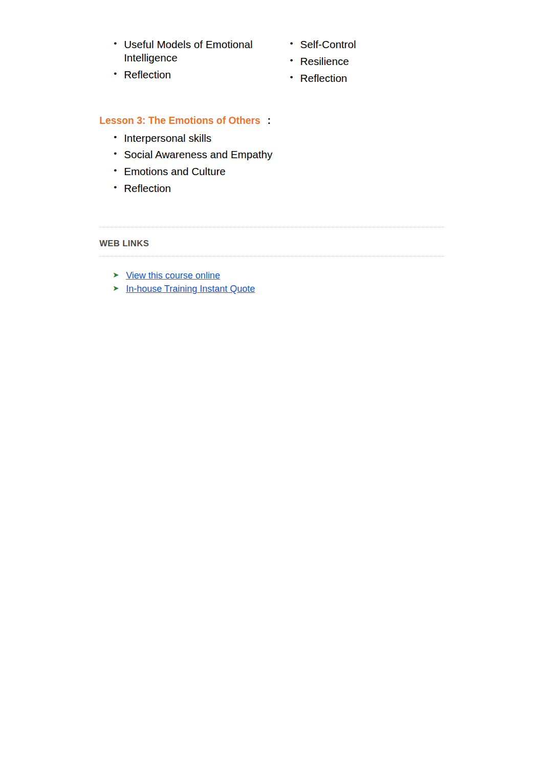Useful Models of Emotional Intelligence
Reflection
Self-Control
Resilience
Reflection
Lesson 3: The Emotions of Others :
Interpersonal skills
Social Awareness and Empathy
Emotions and Culture
Reflection
WEB LINKS
View this course online
In-house Training Instant Quote